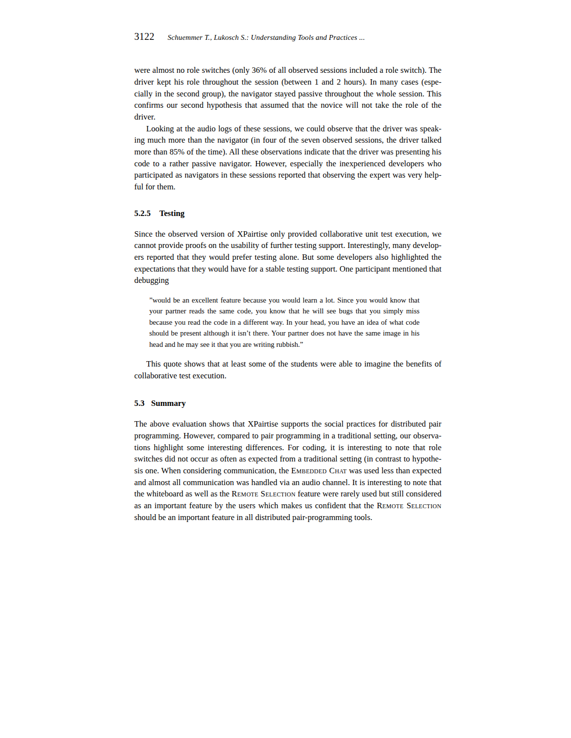3122
Schuemmer T., Lukosch S.: Understanding Tools and Practices ...
were almost no role switches (only 36% of all observed sessions included a role switch). The driver kept his role throughout the session (between 1 and 2 hours). In many cases (especially in the second group), the navigator stayed passive throughout the whole session. This confirms our second hypothesis that assumed that the novice will not take the role of the driver.
Looking at the audio logs of these sessions, we could observe that the driver was speaking much more than the navigator (in four of the seven observed sessions, the driver talked more than 85% of the time). All these observations indicate that the driver was presenting his code to a rather passive navigator. However, especially the inexperienced developers who participated as navigators in these sessions reported that observing the expert was very helpful for them.
5.2.5 Testing
Since the observed version of XPairtise only provided collaborative unit test execution, we cannot provide proofs on the usability of further testing support. Interestingly, many developers reported that they would prefer testing alone. But some developers also highlighted the expectations that they would have for a stable testing support. One participant mentioned that debugging
”would be an excellent feature because you would learn a lot. Since you would know that your partner reads the same code, you know that he will see bugs that you simply miss because you read the code in a different way. In your head, you have an idea of what code should be present although it isn’t there. Your partner does not have the same image in his head and he may see it that you are writing rubbish.”
This quote shows that at least some of the students were able to imagine the benefits of collaborative test execution.
5.3 Summary
The above evaluation shows that XPairtise supports the social practices for distributed pair programming. However, compared to pair programming in a traditional setting, our observations highlight some interesting differences. For coding, it is interesting to note that role switches did not occur as often as expected from a traditional setting (in contrast to hypothesis one. When considering communication, the Embedded Chat was used less than expected and almost all communication was handled via an audio channel. It is interesting to note that the whiteboard as well as the Remote Selection feature were rarely used but still considered as an important feature by the users which makes us confident that the Remote Selection should be an important feature in all distributed pair-programming tools.